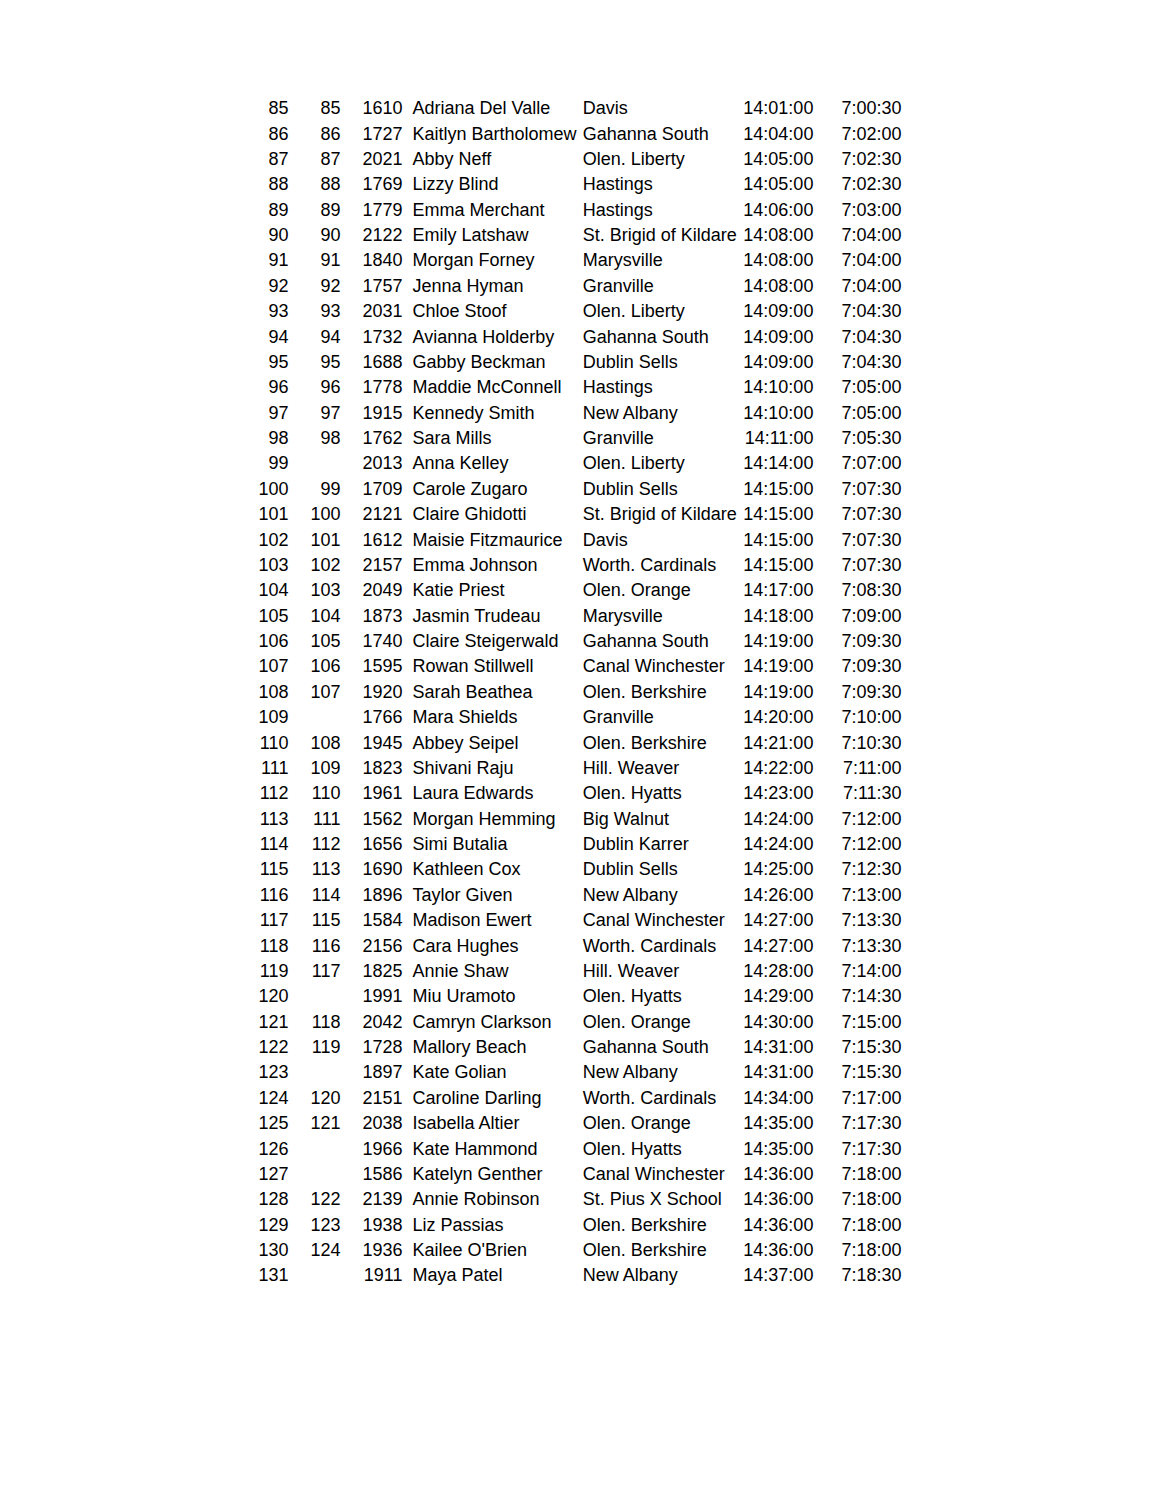| 85 | 85 | 1610 | Adriana Del Valle | Davis | 14:01:00 | 7:00:30 |
| 86 | 86 | 1727 | Kaitlyn Bartholomew | Gahanna South | 14:04:00 | 7:02:00 |
| 87 | 87 | 2021 | Abby Neff | Olen. Liberty | 14:05:00 | 7:02:30 |
| 88 | 88 | 1769 | Lizzy Blind | Hastings | 14:05:00 | 7:02:30 |
| 89 | 89 | 1779 | Emma Merchant | Hastings | 14:06:00 | 7:03:00 |
| 90 | 90 | 2122 | Emily Latshaw | St. Brigid of Kildare | 14:08:00 | 7:04:00 |
| 91 | 91 | 1840 | Morgan Forney | Marysville | 14:08:00 | 7:04:00 |
| 92 | 92 | 1757 | Jenna Hyman | Granville | 14:08:00 | 7:04:00 |
| 93 | 93 | 2031 | Chloe Stoof | Olen. Liberty | 14:09:00 | 7:04:30 |
| 94 | 94 | 1732 | Avianna Holderby | Gahanna South | 14:09:00 | 7:04:30 |
| 95 | 95 | 1688 | Gabby Beckman | Dublin Sells | 14:09:00 | 7:04:30 |
| 96 | 96 | 1778 | Maddie McConnell | Hastings | 14:10:00 | 7:05:00 |
| 97 | 97 | 1915 | Kennedy Smith | New Albany | 14:10:00 | 7:05:00 |
| 98 | 98 | 1762 | Sara Mills | Granville | 14:11:00 | 7:05:30 |
| 99 | | 2013 | Anna Kelley | Olen. Liberty | 14:14:00 | 7:07:00 |
| 100 | 99 | 1709 | Carole Zugaro | Dublin Sells | 14:15:00 | 7:07:30 |
| 101 | 100 | 2121 | Claire Ghidotti | St. Brigid of Kildare | 14:15:00 | 7:07:30 |
| 102 | 101 | 1612 | Maisie Fitzmaurice | Davis | 14:15:00 | 7:07:30 |
| 103 | 102 | 2157 | Emma Johnson | Worth. Cardinals | 14:15:00 | 7:07:30 |
| 104 | 103 | 2049 | Katie Priest | Olen. Orange | 14:17:00 | 7:08:30 |
| 105 | 104 | 1873 | Jasmin Trudeau | Marysville | 14:18:00 | 7:09:00 |
| 106 | 105 | 1740 | Claire Steigerwald | Gahanna South | 14:19:00 | 7:09:30 |
| 107 | 106 | 1595 | Rowan Stillwell | Canal Winchester | 14:19:00 | 7:09:30 |
| 108 | 107 | 1920 | Sarah Beathea | Olen. Berkshire | 14:19:00 | 7:09:30 |
| 109 | | 1766 | Mara Shields | Granville | 14:20:00 | 7:10:00 |
| 110 | 108 | 1945 | Abbey Seipel | Olen. Berkshire | 14:21:00 | 7:10:30 |
| 111 | 109 | 1823 | Shivani Raju | Hill. Weaver | 14:22:00 | 7:11:00 |
| 112 | 110 | 1961 | Laura Edwards | Olen. Hyatts | 14:23:00 | 7:11:30 |
| 113 | 111 | 1562 | Morgan Hemming | Big Walnut | 14:24:00 | 7:12:00 |
| 114 | 112 | 1656 | Simi Butalia | Dublin Karrer | 14:24:00 | 7:12:00 |
| 115 | 113 | 1690 | Kathleen Cox | Dublin Sells | 14:25:00 | 7:12:30 |
| 116 | 114 | 1896 | Taylor Given | New Albany | 14:26:00 | 7:13:00 |
| 117 | 115 | 1584 | Madison Ewert | Canal Winchester | 14:27:00 | 7:13:30 |
| 118 | 116 | 2156 | Cara Hughes | Worth. Cardinals | 14:27:00 | 7:13:30 |
| 119 | 117 | 1825 | Annie Shaw | Hill. Weaver | 14:28:00 | 7:14:00 |
| 120 | | 1991 | Miu Uramoto | Olen. Hyatts | 14:29:00 | 7:14:30 |
| 121 | 118 | 2042 | Camryn Clarkson | Olen. Orange | 14:30:00 | 7:15:00 |
| 122 | 119 | 1728 | Mallory Beach | Gahanna South | 14:31:00 | 7:15:30 |
| 123 | | 1897 | Kate Golian | New Albany | 14:31:00 | 7:15:30 |
| 124 | 120 | 2151 | Caroline Darling | Worth. Cardinals | 14:34:00 | 7:17:00 |
| 125 | 121 | 2038 | Isabella Altier | Olen. Orange | 14:35:00 | 7:17:30 |
| 126 | | 1966 | Kate Hammond | Olen. Hyatts | 14:35:00 | 7:17:30 |
| 127 | | 1586 | Katelyn Genther | Canal Winchester | 14:36:00 | 7:18:00 |
| 128 | 122 | 2139 | Annie Robinson | St. Pius X School | 14:36:00 | 7:18:00 |
| 129 | 123 | 1938 | Liz Passias | Olen. Berkshire | 14:36:00 | 7:18:00 |
| 130 | 124 | 1936 | Kailee O'Brien | Olen. Berkshire | 14:36:00 | 7:18:00 |
| 131 | | 1911 | Maya Patel | New Albany | 14:37:00 | 7:18:30 |